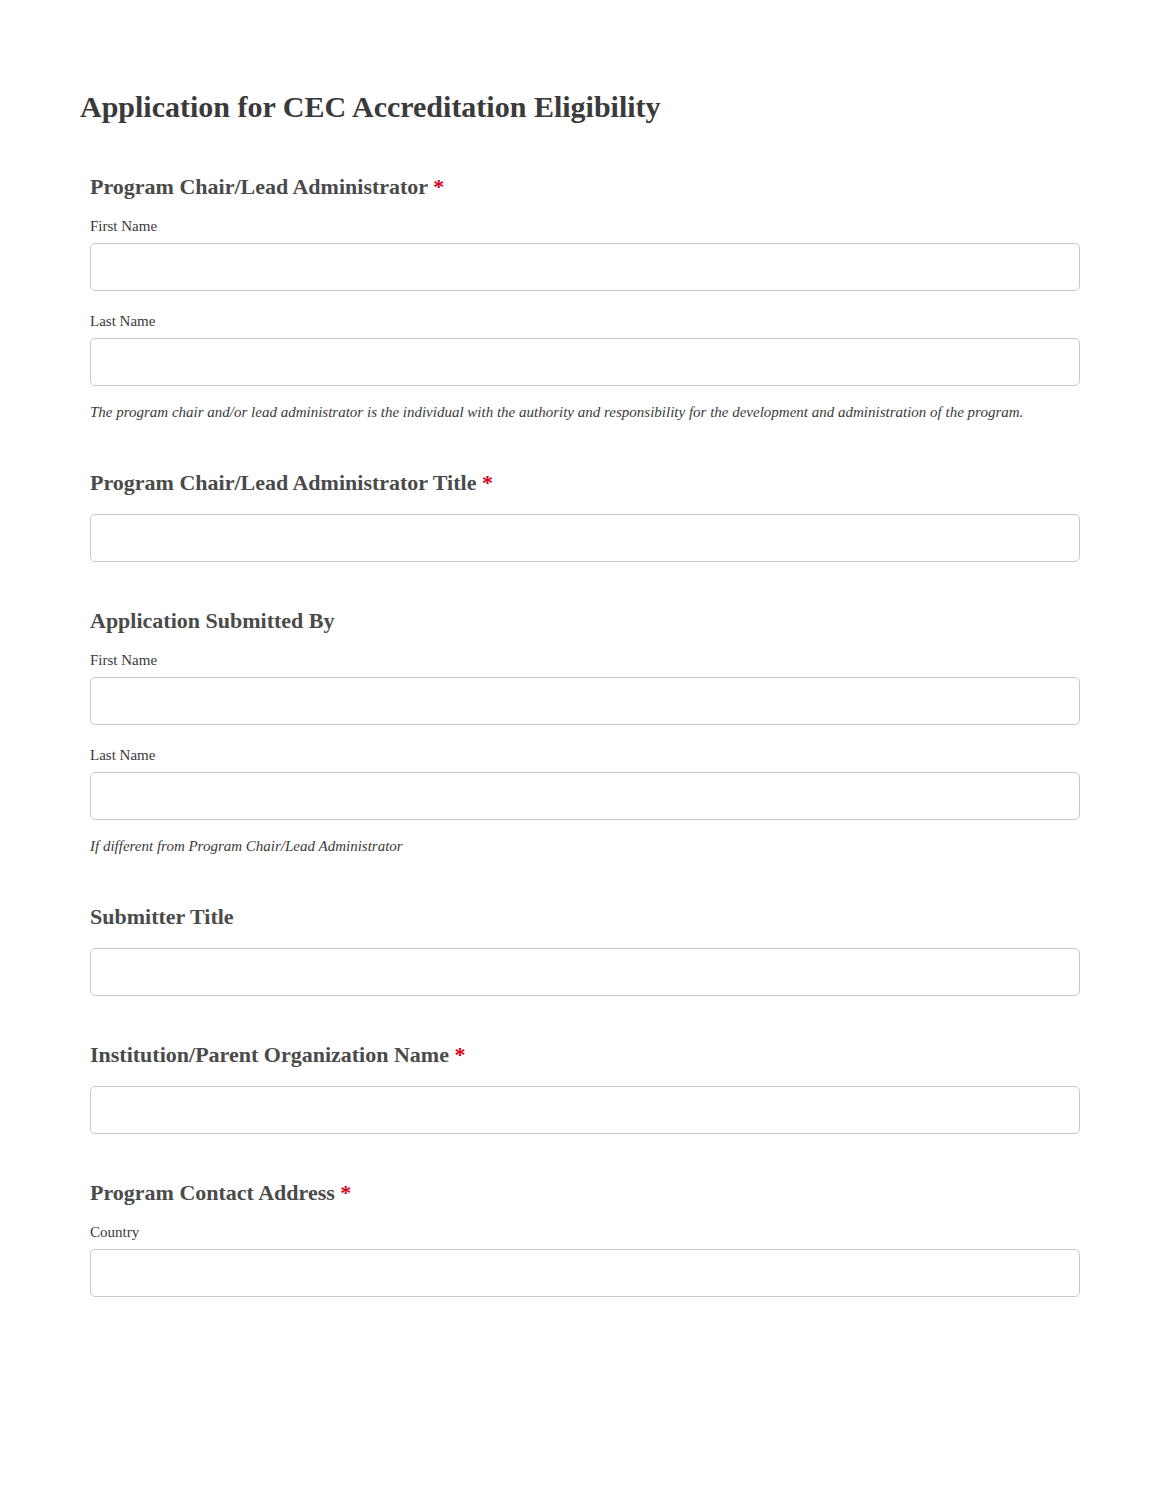Application for CEC Accreditation Eligibility
Program Chair/Lead Administrator *
First Name Last Name
The program chair and/or lead administrator is the individual with the authority and responsibility for the development and administration of the program.
Program Chair/Lead Administrator Title *
Application Submitted By
First Name Last Name
If different from Program Chair/Lead Administrator
Submitter Title
Institution/Parent Organization Name *
Program Contact Address *
Country